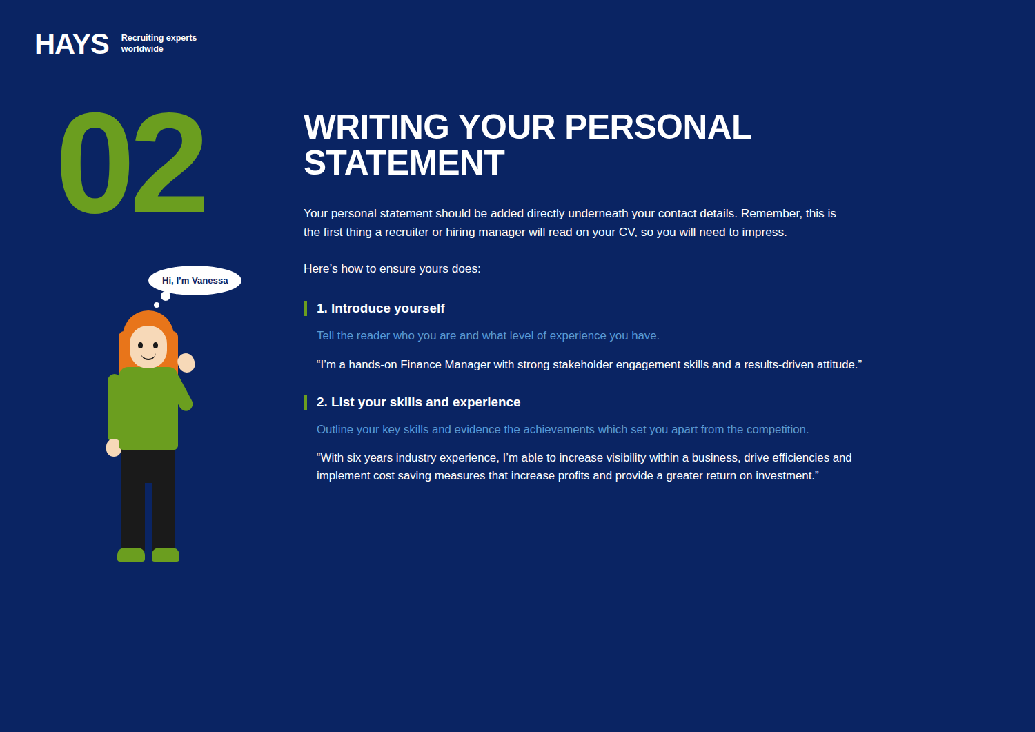HAYS
Recruiting experts
worldwide
02
Hi, I’m Vanessa
Writing your personal statement
Your personal statement should be added directly underneath your contact details. Remember, this is the first thing a recruiter or hiring manager will read on your CV, so you will need to impress.
Here’s how to ensure yours does:
1. Introduce yourself
Tell the reader who you are and what level of experience you have.
“I’m a hands-on Finance Manager with strong stakeholder engagement skills and a results-driven attitude.”
2. List your skills and experience
Outline your key skills and evidence the achievements which set you apart from the competition.
“With six years industry experience, I’m able to increase visibility within a business, drive efficiencies and implement cost saving measures that increase profits and provide a greater return on investment.”